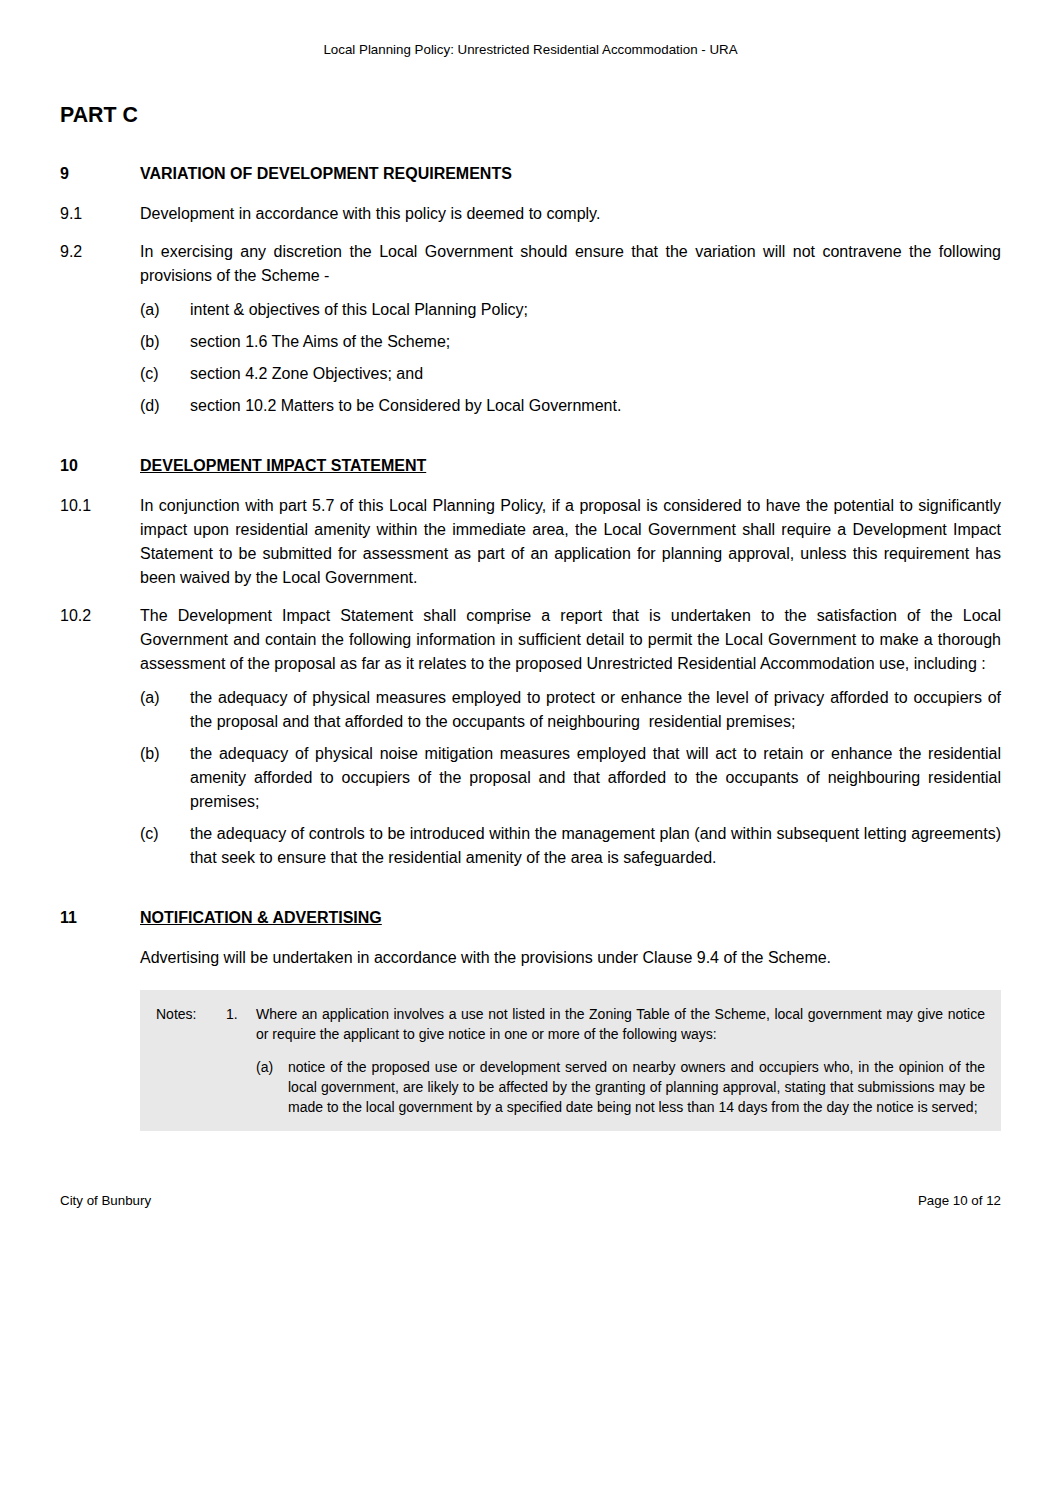Local Planning Policy: Unrestricted Residential Accommodation - URA
PART C
9 VARIATION OF DEVELOPMENT REQUIREMENTS
9.1 Development in accordance with this policy is deemed to comply.
9.2 In exercising any discretion the Local Government should ensure that the variation will not contravene the following provisions of the Scheme -
(a) intent & objectives of this Local Planning Policy;
(b) section 1.6 The Aims of the Scheme;
(c) section 4.2 Zone Objectives; and
(d) section 10.2 Matters to be Considered by Local Government.
10 DEVELOPMENT IMPACT STATEMENT
10.1 In conjunction with part 5.7 of this Local Planning Policy, if a proposal is considered to have the potential to significantly impact upon residential amenity within the immediate area, the Local Government shall require a Development Impact Statement to be submitted for assessment as part of an application for planning approval, unless this requirement has been waived by the Local Government.
10.2 The Development Impact Statement shall comprise a report that is undertaken to the satisfaction of the Local Government and contain the following information in sufficient detail to permit the Local Government to make a thorough assessment of the proposal as far as it relates to the proposed Unrestricted Residential Accommodation use, including :
(a) the adequacy of physical measures employed to protect or enhance the level of privacy afforded to occupiers of the proposal and that afforded to the occupants of neighbouring residential premises;
(b) the adequacy of physical noise mitigation measures employed that will act to retain or enhance the residential amenity afforded to occupiers of the proposal and that afforded to the occupants of neighbouring residential premises;
(c) the adequacy of controls to be introduced within the management plan (and within subsequent letting agreements) that seek to ensure that the residential amenity of the area is safeguarded.
11 NOTIFICATION & ADVERTISING
Advertising will be undertaken in accordance with the provisions under Clause 9.4 of the Scheme.
Notes: 1. Where an application involves a use not listed in the Zoning Table of the Scheme, local government may give notice or require the applicant to give notice in one or more of the following ways:
(a) notice of the proposed use or development served on nearby owners and occupiers who, in the opinion of the local government, are likely to be affected by the granting of planning approval, stating that submissions may be made to the local government by a specified date being not less than 14 days from the day the notice is served;
City of Bunbury Page 10 of 12